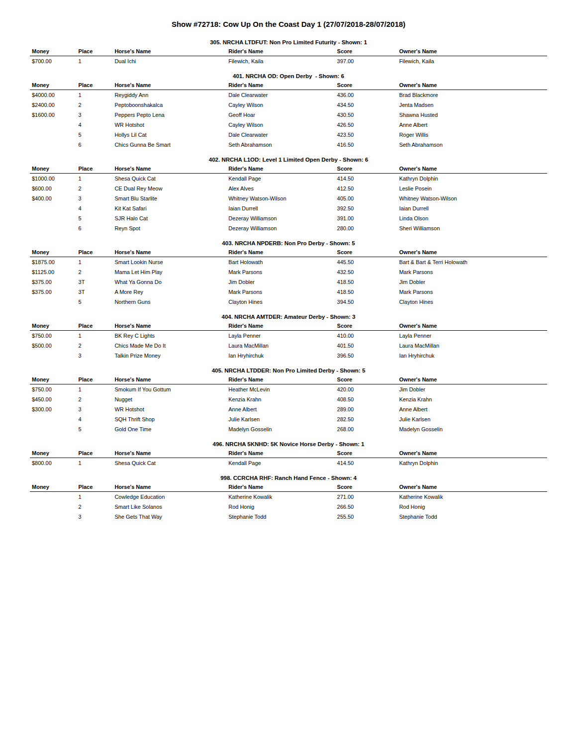Show #72718: Cow Up On the Coast Day 1 (27/07/2018-28/07/2018)
305. NRCHA LTDFUT: Non Pro Limited Futurity - Shown: 1
| Money | Place | Horse's Name | Rider's Name | Score | Owner's Name |
| --- | --- | --- | --- | --- | --- |
| $700.00 | 1 | Dual Ichi | Filewich, Kaila | 397.00 | Filewich, Kaila |
401. NRCHA OD: Open Derby - Shown: 6
| Money | Place | Horse's Name | Rider's Name | Score | Owner's Name |
| --- | --- | --- | --- | --- | --- |
| $4000.00 | 1 | Reygiddy Ann | Dale Clearwater | 436.00 | Brad Blackmore |
| $2400.00 | 2 | Peptoboonshakalca | Cayley Wilson | 434.50 | Jenta Madsen |
| $1600.00 | 3 | Peppers Pepto Lena | Geoff Hoar | 430.50 | Shawna Husted |
| | 4 | WR Hotshot | Cayley Wilson | 426.50 | Anne Albert |
| | 5 | Hollys Lil Cat | Dale Clearwater | 423.50 | Roger Willis |
| | 6 | Chics Gunna Be Smart | Seth Abrahamson | 416.50 | Seth Abrahamson |
402. NRCHA L1OD: Level 1 Limited Open Derby - Shown: 6
| Money | Place | Horse's Name | Rider's Name | Score | Owner's Name |
| --- | --- | --- | --- | --- | --- |
| $1000.00 | 1 | Shesa Quick Cat | Kendall Page | 414.50 | Kathryn Dolphin |
| $600.00 | 2 | CE Dual Rey Meow | Alex Alves | 412.50 | Leslie Posein |
| $400.00 | 3 | Smart Blu Starlite | Whitney Watson-Wilson | 405.00 | Whitney Watson-Wilson |
| | 4 | Kit Kat Safari | Iaian Durrell | 392.50 | Iaian Durrell |
| | 5 | SJR Halo Cat | Dezeray Williamson | 391.00 | Linda Olson |
| | 6 | Reyn Spot | Dezeray Williamson | 280.00 | Sheri Williamson |
403. NRCHA NPDERB: Non Pro Derby - Shown: 5
| Money | Place | Horse's Name | Rider's Name | Score | Owner's Name |
| --- | --- | --- | --- | --- | --- |
| $1875.00 | 1 | Smart Lookin Nurse | Bart Holowath | 445.50 | Bart & Bart & Terri Holowath |
| $1125.00 | 2 | Mama Let Him Play | Mark Parsons | 432.50 | Mark Parsons |
| $375.00 | 3T | What Ya Gonna Do | Jim Dobler | 418.50 | Jim Dobler |
| $375.00 | 3T | A More Rey | Mark Parsons | 418.50 | Mark Parsons |
| | 5 | Northern Guns | Clayton Hines | 394.50 | Clayton Hines |
404. NRCHA AMTDER: Amateur Derby - Shown: 3
| Money | Place | Horse's Name | Rider's Name | Score | Owner's Name |
| --- | --- | --- | --- | --- | --- |
| $750.00 | 1 | BK Rey C Lights | Layla Penner | 410.00 | Layla Penner |
| $500.00 | 2 | Chics Made Me Do It | Laura MacMillan | 401.50 | Laura MacMillan |
| | 3 | Talkin Prize Money | Ian Hryhirchuk | 396.50 | Ian Hryhirchuk |
405. NRCHA LTDDER: Non Pro Limited Derby - Shown: 5
| Money | Place | Horse's Name | Rider's Name | Score | Owner's Name |
| --- | --- | --- | --- | --- | --- |
| $750.00 | 1 | Smokum If You Gottum | Heather McLevin | 420.00 | Jim Dobler |
| $450.00 | 2 | Nugget | Kenzia Krahn | 408.50 | Kenzia Krahn |
| $300.00 | 3 | WR Hotshot | Anne Albert | 289.00 | Anne Albert |
| | 4 | SQH Thrift Shop | Julie Karlsen | 282.50 | Julie Karlsen |
| | 5 | Gold One Time | Madelyn Gosselin | 268.00 | Madelyn Gosselin |
496. NRCHA 5KNHD: 5K Novice Horse Derby - Shown: 1
| Money | Place | Horse's Name | Rider's Name | Score | Owner's Name |
| --- | --- | --- | --- | --- | --- |
| $800.00 | 1 | Shesa Quick Cat | Kendall Page | 414.50 | Kathryn Dolphin |
998. CCRCHA RHF: Ranch Hand Fence - Shown: 4
| Money | Place | Horse's Name | Rider's Name | Score | Owner's Name |
| --- | --- | --- | --- | --- | --- |
| | 1 | Cowledge Education | Katherine Kowalik | 271.00 | Katherine Kowalik |
| | 2 | Smart Like Solanos | Rod Honig | 266.50 | Rod Honig |
| | 3 | She Gets That Way | Stephanie Todd | 255.50 | Stephanie Todd |